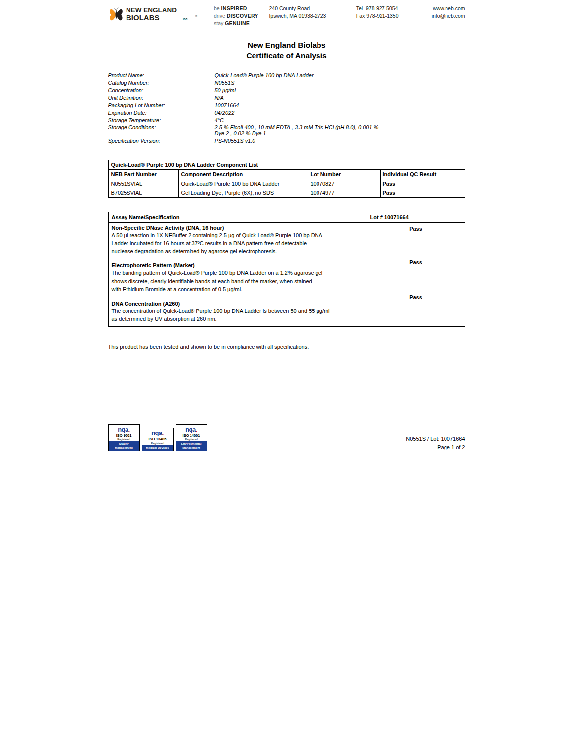| NEW ENGLAND BIOLABS Inc. ® | be INSPIRED drive DISCOVERY stay GENUINE | 240 County Road Ipswich, MA 01938-2723 | Tel 978-927-5054 Fax 978-921-1350 | www.neb.com info@neb.com |
New England Biolabs
Certificate of Analysis
| Product Name: | Quick-Load® Purple 100 bp DNA Ladder |
| Catalog Number: | N0551S |
| Concentration: | 50 µg/ml |
| Unit Definition: | N/A |
| Packaging Lot Number: | 10071664 |
| Expiration Date: | 04/2022 |
| Storage Temperature: | 4°C |
| Storage Conditions: | 2.5 % Ficoll 400 , 10 mM EDTA , 3.3 mM Tris-HCl (pH 8.0), 0.001 % Dye 2 , 0.02 % Dye 1 |
| Specification Version: | PS-N0551S v1.0 |
| Quick-Load® Purple 100 bp DNA Ladder Component List |
| NEB Part Number | Component Description | Lot Number | Individual QC Result |
| N0551SVIAL | Quick-Load® Purple 100 bp DNA Ladder | 10070827 | Pass |
| B7025SVIAL | Gel Loading Dye, Purple (6X), no SDS | 10074977 | Pass |
| Assay Name/Specification | Lot # 10071664 |
| --- | --- |
| Non-Specific DNase Activity (DNA, 16 hour) A 50 µl reaction in 1X NEBuffer 2 containing 2.5 µg of Quick-Load® Purple 100 bp DNA Ladder incubated for 16 hours at 37ºC results in a DNA pattern free of detectable nuclease degradation as determined by agarose gel electrophoresis. Electrophoretic Pattern (Marker) The banding pattern of Quick-Load® Purple 100 bp DNA Ladder on a 1.2% agarose gel shows discrete, clearly identifiable bands at each band of the marker, when stained with Ethidium Bromide at a concentration of 0.5 µg/ml. DNA Concentration (A260) The concentration of Quick-Load® Purple 100 bp DNA Ladder is between 50 and 55 µg/ml as determined by UV absorption at 260 nm. | Pass Pass Pass |
This product has been tested and shown to be in compliance with all specifications.
| nqa . ISO 9001 Registered Quality Management nqa . ISO 13485 Registered Medical Devices nqa . ISO 14001 Registered Environmental Management | N0551S / Lot: 10071664 Page 1 of 2 |